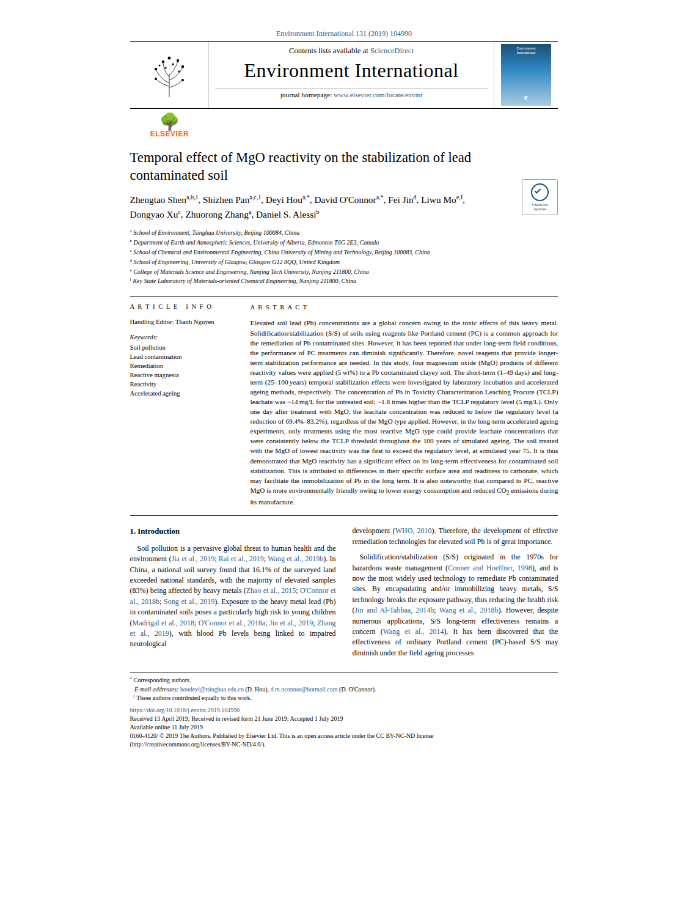Environment International 131 (2019) 104990
Contents lists available at ScienceDirect
Environment International
journal homepage: www.elsevier.com/locate/envint
Environment
International
e
🌳 ELSEVIER
Check for
updates
Temporal effect of MgO reactivity on the stabilization of lead contaminated soil
Zhengtao Shena,b,1, Shizhen Pana,c,1, Deyi Houa,*, David O'Connora,*, Fei Jind, Liwu Moe,f,
Dongyao Xuc, Zhuorong Zhanga, Daniel S. Alessib
a School of Environment, Tsinghua University, Beijing 100084, China
b Department of Earth and Atmospheric Sciences, University of Alberta, Edmonton T6G 2E3, Canada
c School of Chemical and Environmental Engineering, China University of Mining and Technology, Beijing 100083, China
d School of Engineering, University of Glasgow, Glasgow G12 8QQ, United Kingdom
e College of Materials Science and Engineering, Nanjing Tech University, Nanjing 211800, China
f Key State Laboratory of Materials-oriented Chemical Engineering, Nanjing 211800, China
A R T I C L E I N F O
Handling Editor: Thanh Nguyen
Keywords:
Soil pollution
Lead contamination
Remediation
Reactive magnesia
Reactivity
Accelerated ageing
A B S T R A C T
Elevated soil lead (Pb) concentrations are a global concern owing to the toxic effects of this heavy metal. Solidification/stabilization (S/S) of soils using reagents like Portland cement (PC) is a common approach for the remediation of Pb contaminated sites. However, it has been reported that under long-term field conditions, the performance of PC treatments can diminish significantly. Therefore, novel reagents that provide longer-term stabilization performance are needed. In this study, four magnesium oxide (MgO) products of different reactivity values were applied (5 wt%) to a Pb contaminated clayey soil. The short-term (1–49 days) and long-term (25–100 years) temporal stabilization effects were investigated by laboratory incubation and accelerated ageing methods, respectively. The concentration of Pb in Toxicity Characterization Leaching Procure (TCLP) leachate was ~14 mg/L for the untreated soil; ~1.8 times higher than the TCLP regulatory level (5 mg/L). Only one day after treatment with MgO, the leachate concentration was reduced to below the regulatory level (a reduction of 69.4%–83.2%), regardless of the MgO type applied. However, in the long-term accelerated ageing experiments, only treatments using the most reactive MgO type could provide leachate concentrations that were consistently below the TCLP threshold throughout the 100 years of simulated ageing. The soil treated with the MgO of lowest reactivity was the first to exceed the regulatory level, at simulated year 75. It is thus demonstrated that MgO reactivity has a significant effect on its long-term effectiveness for contaminated soil stabilization. This is attributed to differences in their specific surface area and readiness to carbonate, which may facilitate the immobilization of Pb in the long term. It is also noteworthy that compared to PC, reactive MgO is more environmentally friendly owing to lower energy consumption and reduced CO2 emissions during its manufacture.
1. Introduction
Soil pollution is a pervasive global threat to human health and the environment (Jia et al., 2019; Rai et al., 2019; Wang et al., 2019b). In China, a national soil survey found that 16.1% of the surveyed land exceeded national standards, with the majority of elevated samples (83%) being affected by heavy metals (Zhao et al., 2015; O'Connor et al., 2018b; Song et al., 2019). Exposure to the heavy metal lead (Pb) in contaminated soils poses a particularly high risk to young children (Madrigal et al., 2018; O'Connor et al., 2018a; Jin et al., 2019; Zhang et al., 2019), with blood Pb levels being linked to impaired neurological
development (WHO, 2010). Therefore, the development of effective remediation technologies for elevated soil Pb is of great importance.
Solidification/stabilization (S/S) originated in the 1970s for hazardous waste management (Conner and Hoeffner, 1998), and is now the most widely used technology to remediate Pb contaminated sites. By encapsulating and/or immobilizing heavy metals, S/S technology breaks the exposure pathway, thus reducing the health risk (Jin and Al-Tabbaa, 2014b; Wang et al., 2018b). However, despite numerous applications, S/S long-term effectiveness remains a concern (Wang et al., 2014). It has been discovered that the effectiveness of ordinary Portland cement (PC)-based S/S may diminish under the field ageing processes
* Corresponding authors.
E-mail addresses: houdeyi@tsinghua.edu.cn (D. Hou), d.m.oconnor@hotmail.com (D. O'Connor).
1 These authors contributed equally to this work.
https://doi.org/10.1016/j.envint.2019.104990
Received 13 April 2019; Received in revised form 21 June 2019; Accepted 1 July 2019
Available online 11 July 2019
0160-4120/ © 2019 The Authors. Published by Elsevier Ltd. This is an open access article under the CC BY-NC-ND license
(http://creativecommons.org/licenses/BY-NC-ND/4.0/).